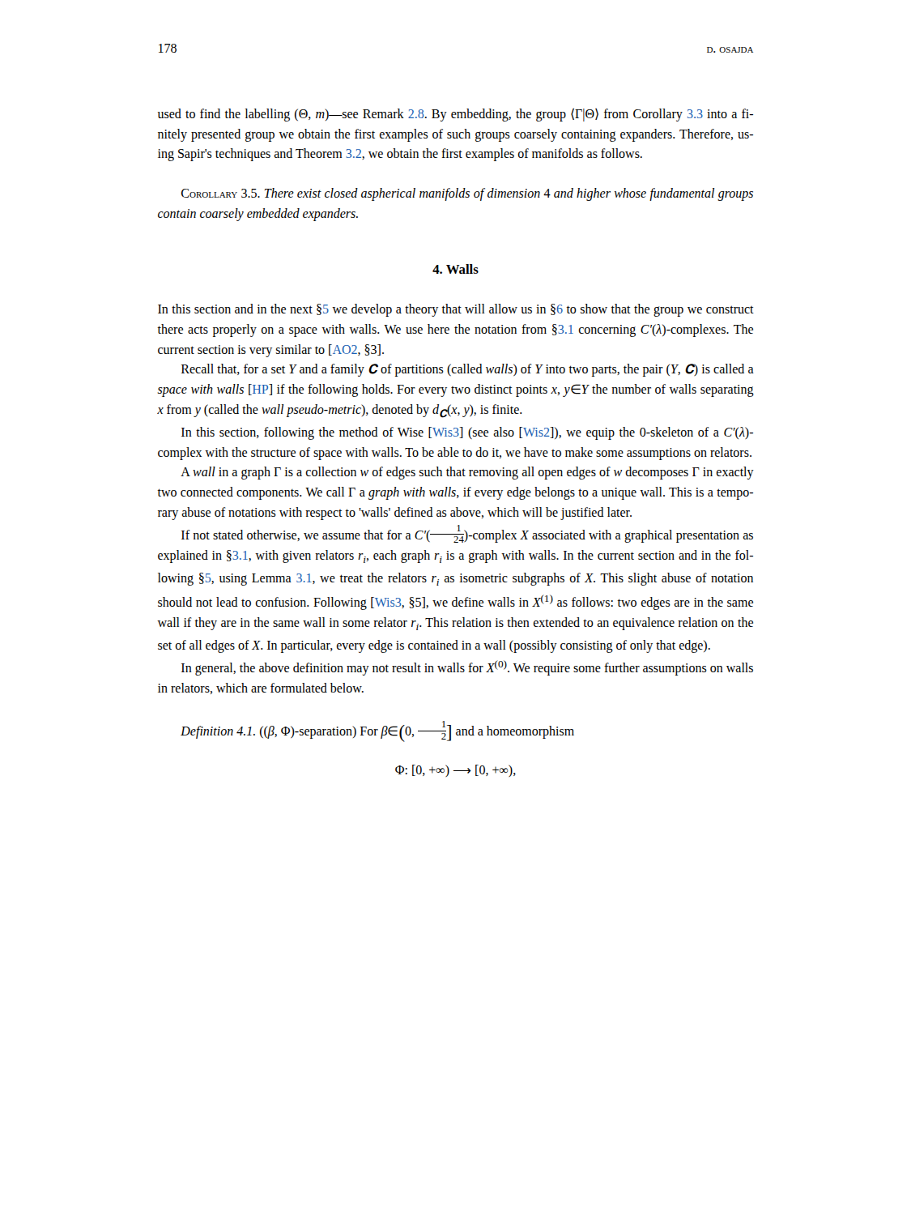178 d. osajda
used to find the labelling (Θ, m)—see Remark 2.8. By embedding, the group ⟨Γ|Θ⟩ from Corollary 3.3 into a finitely presented group we obtain the first examples of such groups coarsely containing expanders. Therefore, using Sapir's techniques and Theorem 3.2, we obtain the first examples of manifolds as follows.
Corollary 3.5. There exist closed aspherical manifolds of dimension 4 and higher whose fundamental groups contain coarsely embedded expanders.
4. Walls
In this section and in the next §5 we develop a theory that will allow us in §6 to show that the group we construct there acts properly on a space with walls. We use here the notation from §3.1 concerning C′(λ)-complexes. The current section is very similar to [AO2, §3].
Recall that, for a set Y and a family 𝐂 of partitions (called walls) of Y into two parts, the pair (Y, 𝐂) is called a space with walls [HP] if the following holds. For every two distinct points x, y∈Y the number of walls separating x from y (called the wall pseudo-metric), denoted by d𝐂(x, y), is finite.
In this section, following the method of Wise [Wis3] (see also [Wis2]), we equip the 0-skeleton of a C′(λ)-complex with the structure of space with walls. To be able to do it, we have to make some assumptions on relators.
A wall in a graph Γ is a collection w of edges such that removing all open edges of w decomposes Γ in exactly two connected components. We call Γ a graph with walls, if every edge belongs to a unique wall. This is a temporary abuse of notations with respect to 'walls' defined as above, which will be justified later.
If not stated otherwise, we assume that for a C′(124)-complex X associated with a graphical presentation as explained in §3.1, with given relators ri, each graph ri is a graph with walls. In the current section and in the following §5, using Lemma 3.1, we treat the relators ri as isometric subgraphs of X. This slight abuse of notation should not lead to confusion. Following [Wis3, §5], we define walls in X(1) as follows: two edges are in the same wall if they are in the same wall in some relator ri. This relation is then extended to an equivalence relation on the set of all edges of X. In particular, every edge is contained in a wall (possibly consisting of only that edge).
In general, the above definition may not result in walls for X(0). We require some further assumptions on walls in relators, which are formulated below.
Definition 4.1. ((β, Φ)-separation) For β∈(0, 12] and a homeomorphism
Φ: [0, +∞) ⟶ [0, +∞),